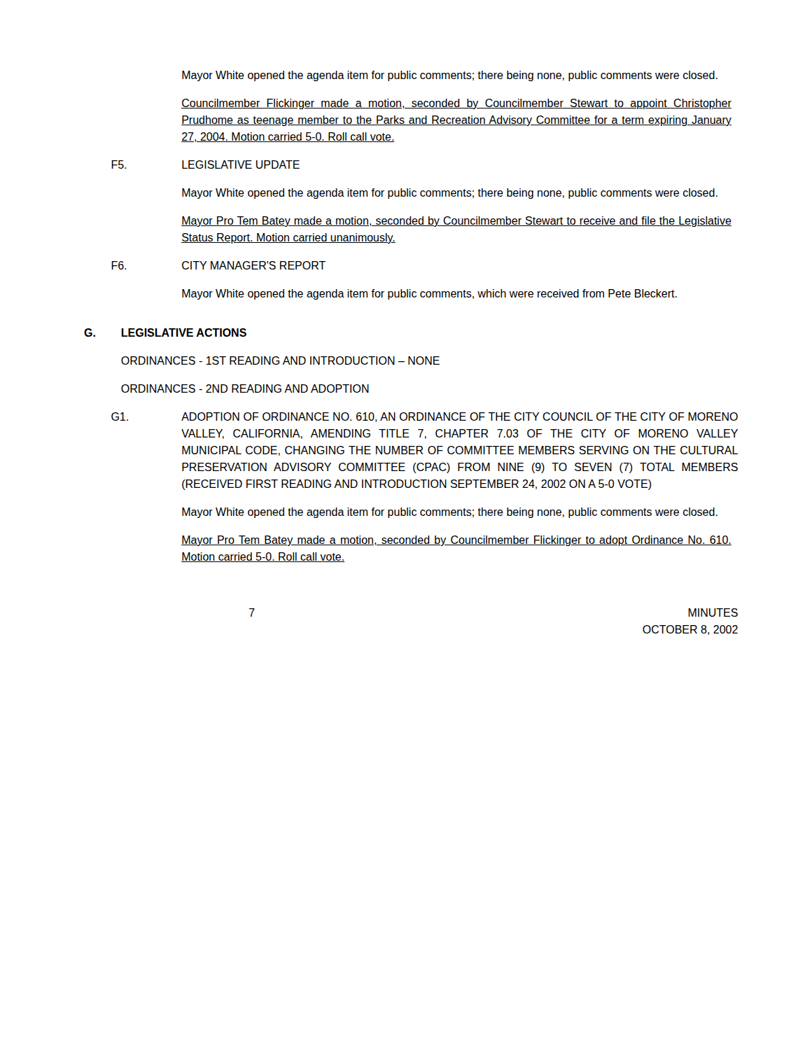Mayor White opened the agenda item for public comments; there being none, public comments were closed.
Councilmember Flickinger made a motion, seconded by Councilmember Stewart to appoint Christopher Prudhome as teenage member to the Parks and Recreation Advisory Committee for a term expiring January 27, 2004. Motion carried 5-0. Roll call vote.
F5.
LEGISLATIVE UPDATE
Mayor White opened the agenda item for public comments; there being none, public comments were closed.
Mayor Pro Tem Batey made a motion, seconded by Councilmember Stewart to receive and file the Legislative Status Report. Motion carried unanimously.
F6.
CITY MANAGER'S REPORT
Mayor White opened the agenda item for public comments, which were received from Pete Bleckert.
G.
LEGISLATIVE ACTIONS
ORDINANCES - 1ST READING AND INTRODUCTION – NONE
ORDINANCES - 2ND READING AND ADOPTION
G1.
ADOPTION OF ORDINANCE NO. 610, AN ORDINANCE OF THE CITY COUNCIL OF THE CITY OF MORENO VALLEY, CALIFORNIA, AMENDING TITLE 7, CHAPTER 7.03 OF THE CITY OF MORENO VALLEY MUNICIPAL CODE, CHANGING THE NUMBER OF COMMITTEE MEMBERS SERVING ON THE CULTURAL PRESERVATION ADVISORY COMMITTEE (CPAC) FROM NINE (9) TO SEVEN (7) TOTAL MEMBERS (RECEIVED FIRST READING AND INTRODUCTION SEPTEMBER 24, 2002 ON A 5-0 VOTE)
Mayor White opened the agenda item for public comments; there being none, public comments were closed.
Mayor Pro Tem Batey made a motion, seconded by Councilmember Flickinger to adopt Ordinance No. 610. Motion carried 5-0. Roll call vote.
7
MINUTES
OCTOBER 8, 2002